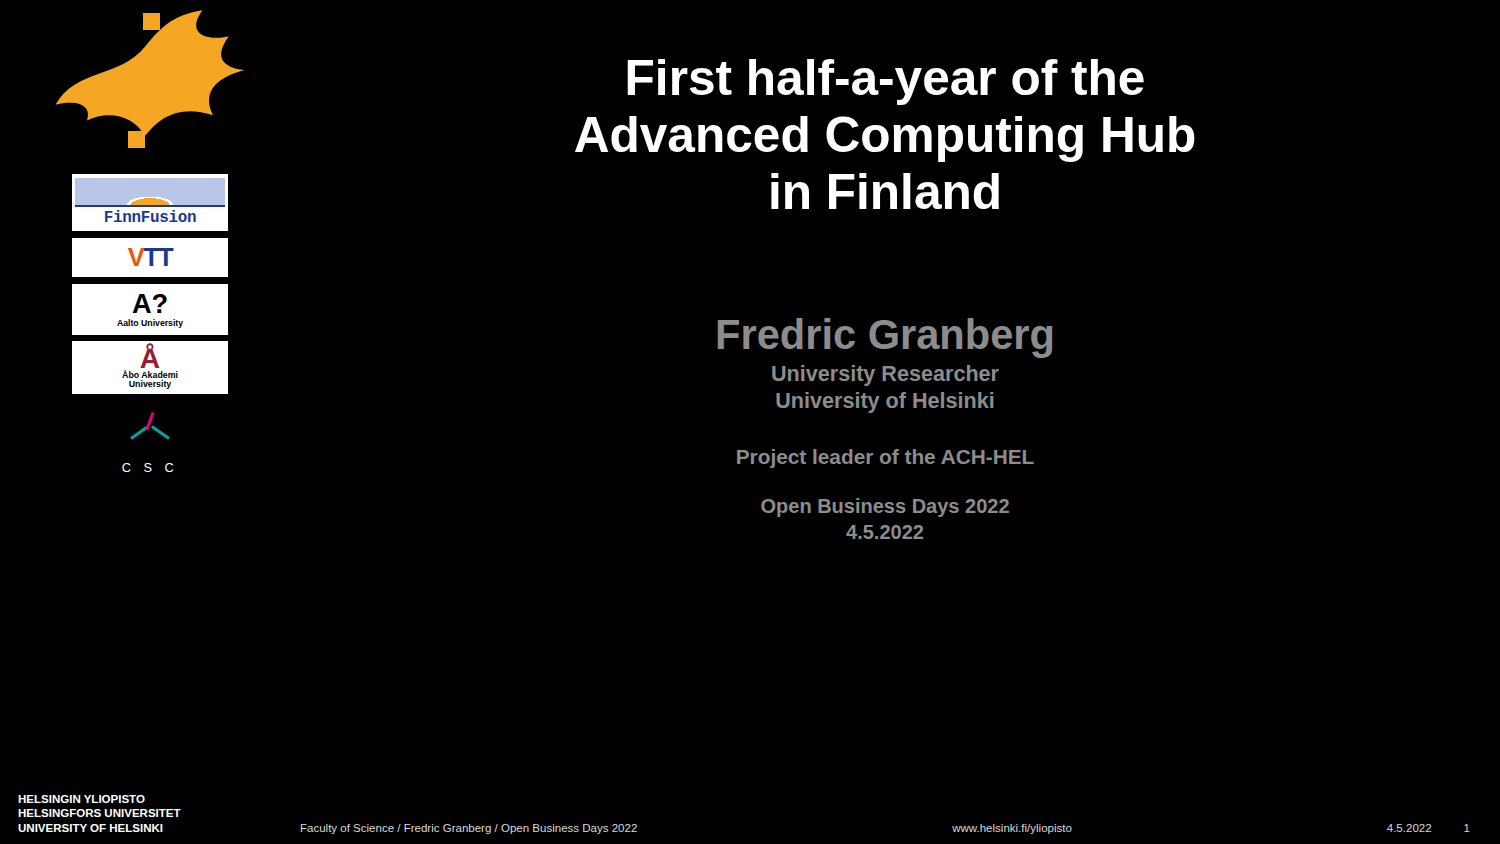FinnFusion
VTT
A? Aalto University
Å Åbo Akademi
University
C S C
HELSINGIN YLIOPISTO
HELSINGFORS UNIVERSITET
UNIVERSITY OF HELSINKI
First half-a-year of the
Advanced Computing Hub
in Finland
Fredric Granberg
University Researcher
University of Helsinki
Project leader of the ACH-HEL
Open Business Days 2022
4.5.2022
Faculty of Science / Fredric Granberg / Open Business Days 2022
www.helsinki.fi/yliopisto
4.5.2022 1